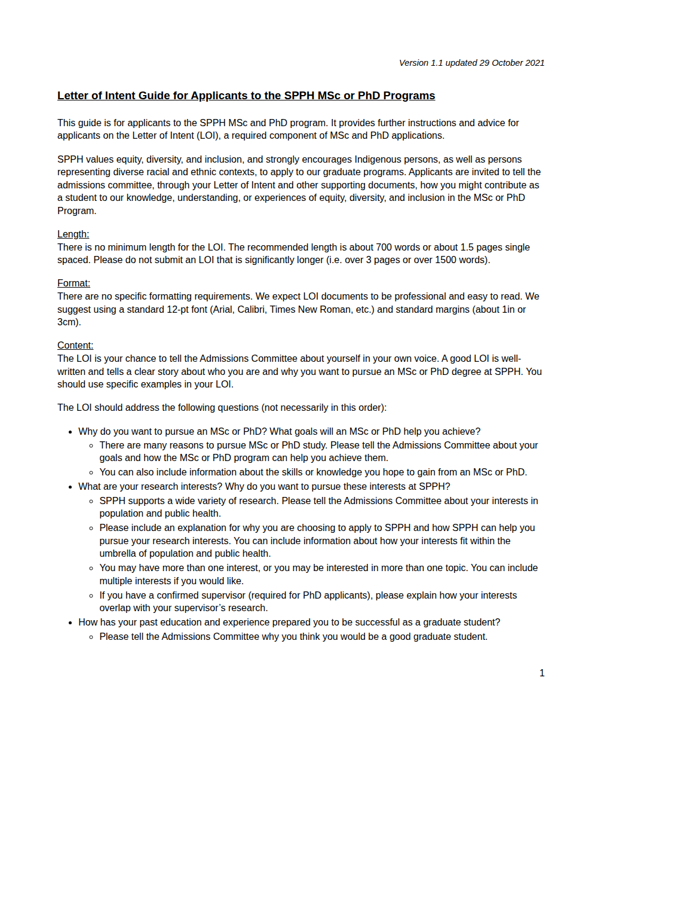Version 1.1 updated 29 October 2021
Letter of Intent Guide for Applicants to the SPPH MSc or PhD Programs
This guide is for applicants to the SPPH MSc and PhD program. It provides further instructions and advice for applicants on the Letter of Intent (LOI), a required component of MSc and PhD applications.
SPPH values equity, diversity, and inclusion, and strongly encourages Indigenous persons, as well as persons representing diverse racial and ethnic contexts, to apply to our graduate programs. Applicants are invited to tell the admissions committee, through your Letter of Intent and other supporting documents, how you might contribute as a student to our knowledge, understanding, or experiences of equity, diversity, and inclusion in the MSc or PhD Program.
Length:
There is no minimum length for the LOI. The recommended length is about 700 words or about 1.5 pages single spaced. Please do not submit an LOI that is significantly longer (i.e. over 3 pages or over 1500 words).
Format:
There are no specific formatting requirements. We expect LOI documents to be professional and easy to read. We suggest using a standard 12-pt font (Arial, Calibri, Times New Roman, etc.) and standard margins (about 1in or 3cm).
Content:
The LOI is your chance to tell the Admissions Committee about yourself in your own voice. A good LOI is well-written and tells a clear story about who you are and why you want to pursue an MSc or PhD degree at SPPH. You should use specific examples in your LOI.
The LOI should address the following questions (not necessarily in this order):
Why do you want to pursue an MSc or PhD? What goals will an MSc or PhD help you achieve?
There are many reasons to pursue MSc or PhD study. Please tell the Admissions Committee about your goals and how the MSc or PhD program can help you achieve them.
You can also include information about the skills or knowledge you hope to gain from an MSc or PhD.
What are your research interests? Why do you want to pursue these interests at SPPH?
SPPH supports a wide variety of research. Please tell the Admissions Committee about your interests in population and public health.
Please include an explanation for why you are choosing to apply to SPPH and how SPPH can help you pursue your research interests. You can include information about how your interests fit within the umbrella of population and public health.
You may have more than one interest, or you may be interested in more than one topic. You can include multiple interests if you would like.
If you have a confirmed supervisor (required for PhD applicants), please explain how your interests overlap with your supervisor’s research.
How has your past education and experience prepared you to be successful as a graduate student?
Please tell the Admissions Committee why you think you would be a good graduate student.
1